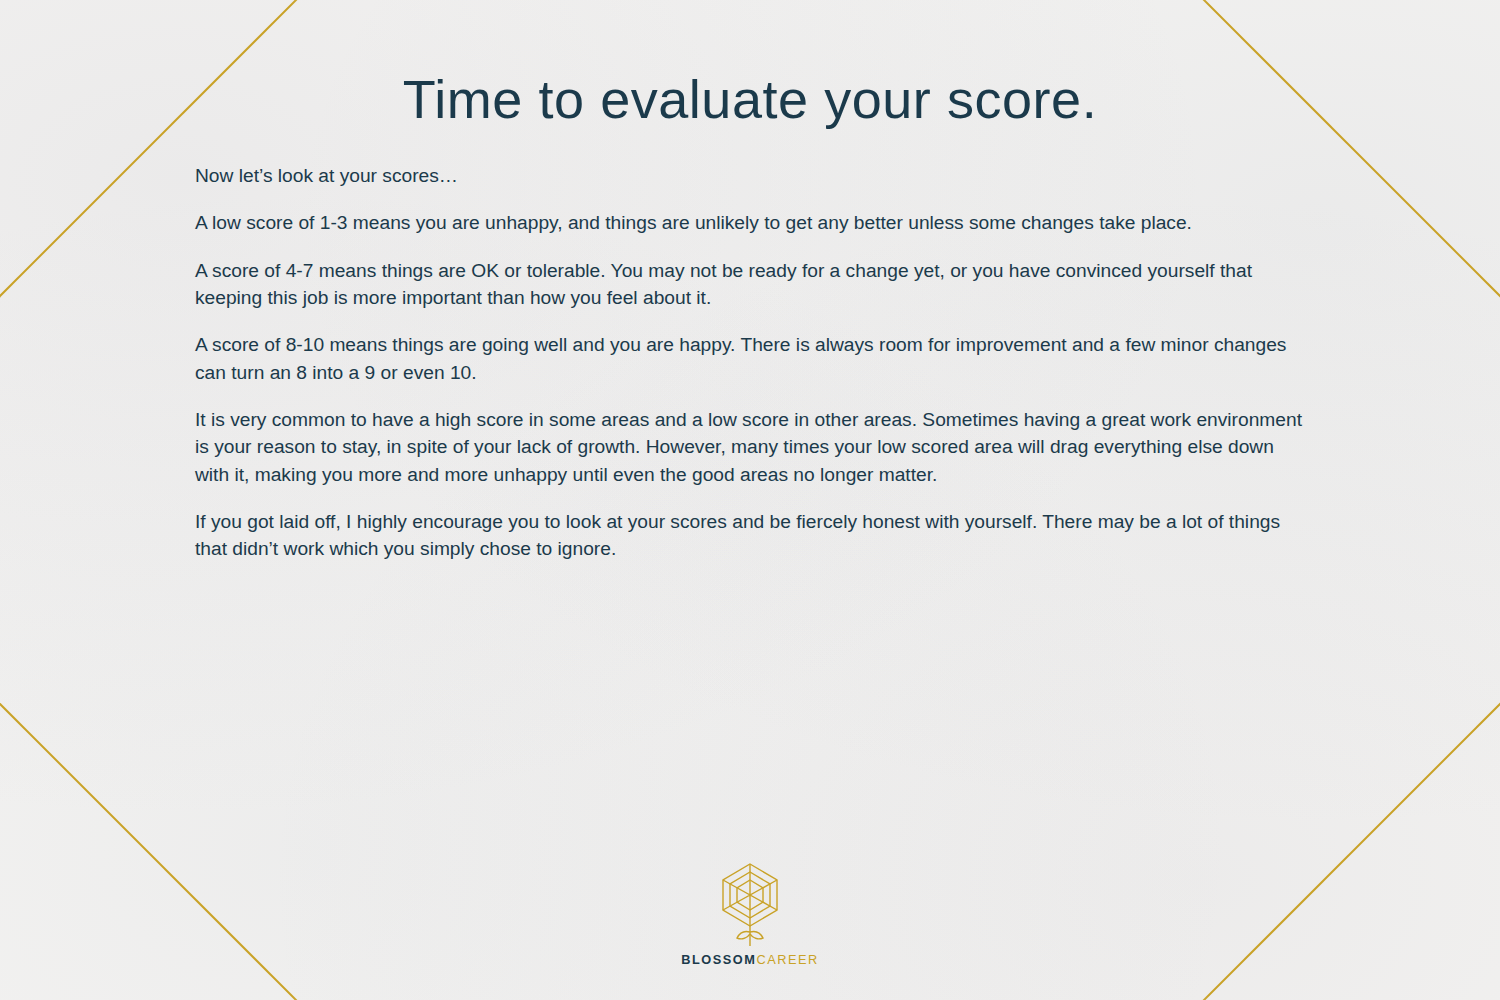Time to evaluate your score.
Now let’s look at your scores…
A low score of 1-3 means you are unhappy, and things are unlikely to get any better unless some changes take place.
A score of 4-7 means things are OK or tolerable. You may not be ready for a change yet, or you have convinced yourself that keeping this job is more important than how you feel about it.
A score of 8-10 means things are going well and you are happy. There is always room for improvement and a few minor changes can turn an 8 into a 9 or even 10.
It is very common to have a high score in some areas and a low score in other areas. Sometimes having a great work environment is your reason to stay, in spite of your lack of growth. However, many times your low scored area will drag everything else down with it, making you more and more unhappy until even the good areas no longer matter.
If you got laid off, I highly encourage you to look at your scores and be fiercely honest with yourself. There may be a lot of things that didn’t work which you simply chose to ignore.
BLOSSOM CAREER